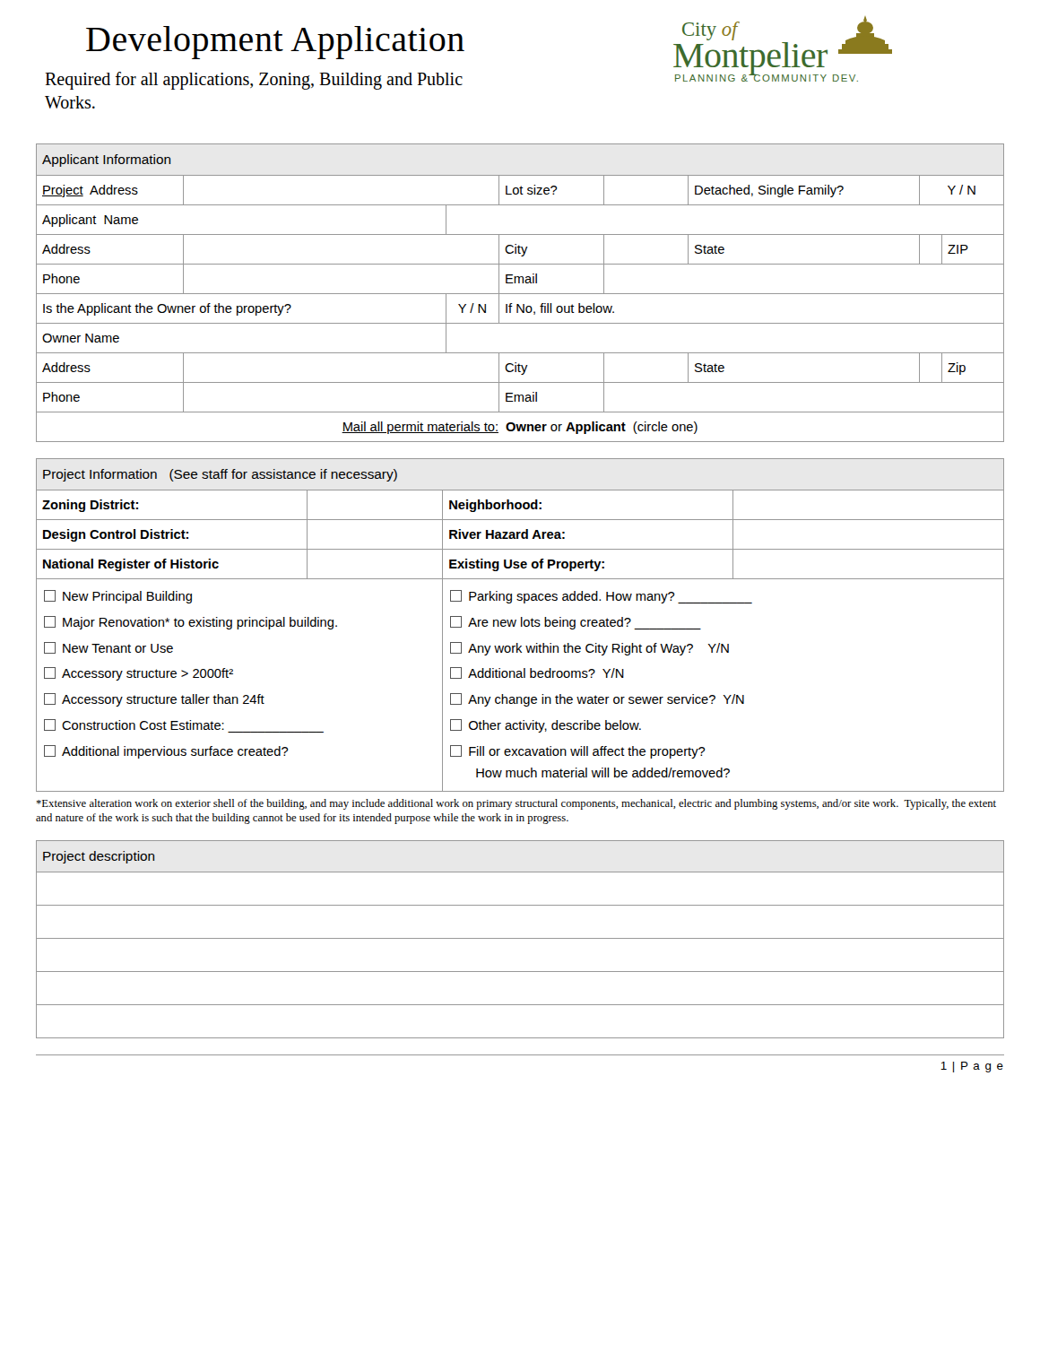Development Application
Required for all applications, Zoning, Building and Public Works.
City of
Montpelier
PLANNING & COMMUNITY DEV.
| Applicant Information |
| Project Address | | Lot size? | | Detached, Single Family? | Y / N |
| Applicant Name | |
| Address | | City | | State | | ZIP |
| Phone | | Email | |
| Is the Applicant the Owner of the property? | Y / N | If No, fill out below. |
| Owner Name | |
| Address | | City | | State | | Zip |
| Phone | | Email | |
| Mail all permit materials to: Owner or Applicant (circle one) |
| Project Information (See staff for assistance if necessary) |
| Zoning District: | | Neighborhood: | |
| Design Control District: | | River Hazard Area: | |
| National Register of Historic | | Existing Use of Property: | |
| New Principal Building Major Renovation* to existing principal building. New Tenant or Use Accessory structure > 2000ft² Accessory structure taller than 24ft Construction Cost Estimate: _____________ Additional impervious surface created? | Parking spaces added. How many? __________ Are new lots being created? _________ Any work within the City Right of Way? Y/N Additional bedrooms? Y/N Any change in the water or sewer service? Y/N Other activity, describe below. Fill or excavation will affect the property? How much material will be added/removed? |
*Extensive alteration work on exterior shell of the building, and may include additional work on primary structural components, mechanical, electric and plumbing systems, and/or site work. Typically, the extent and nature of the work is such that the building cannot be used for its intended purpose while the work in in progress.
| Project description |
1 | P a g e